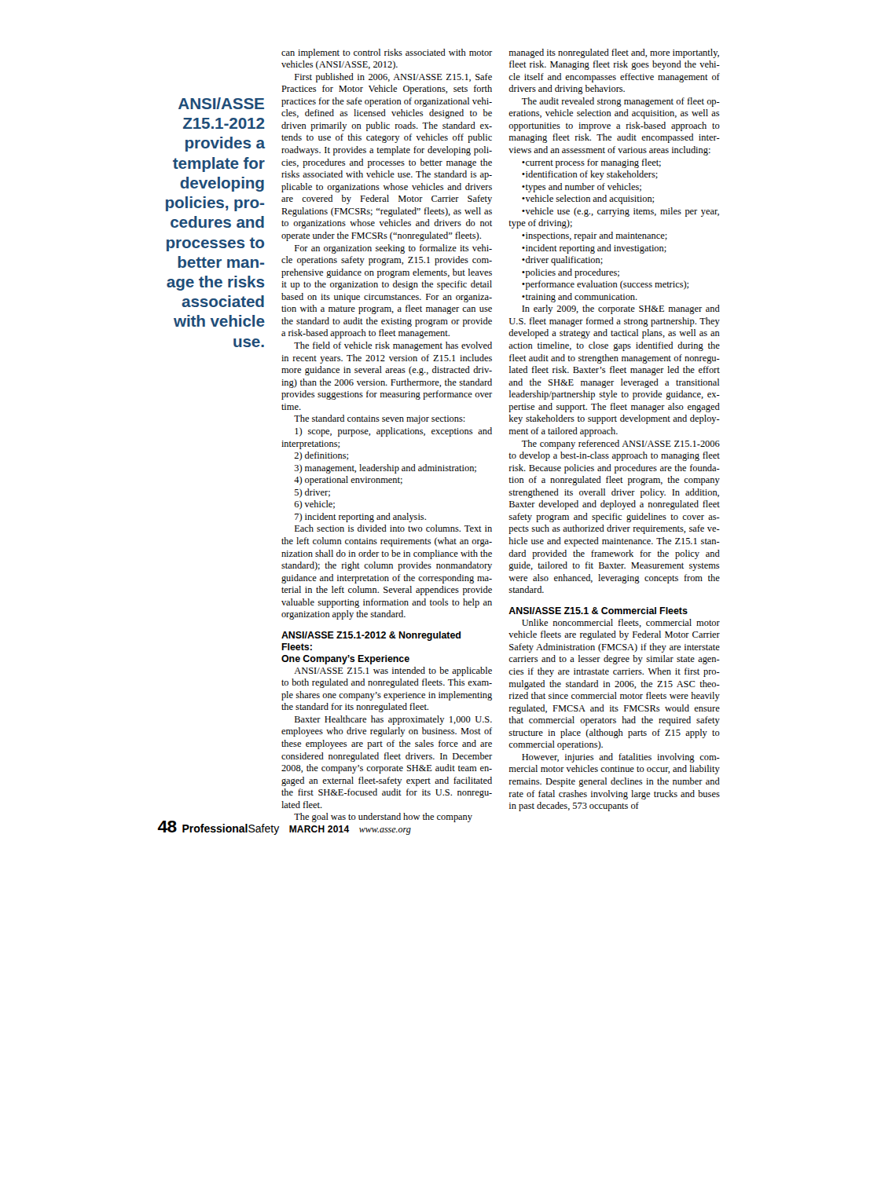ANSI/ASSE Z15.1-2012 provides a template for developing policies, procedures and processes to better manage the risks associated with vehicle use.
can implement to control risks associated with motor vehicles (ANSI/ASSE, 2012).
First published in 2006, ANSI/ASSE Z15.1, Safe Practices for Motor Vehicle Operations, sets forth practices for the safe operation of organizational vehicles, defined as licensed vehicles designed to be driven primarily on public roads. The standard extends to use of this category of vehicles off public roadways. It provides a template for developing policies, procedures and processes to better manage the risks associated with vehicle use. The standard is applicable to organizations whose vehicles and drivers are covered by Federal Motor Carrier Safety Regulations (FMCSRs; “regulated” fleets), as well as to organizations whose vehicles and drivers do not operate under the FMCSRs (“nonregulated” fleets).
For an organization seeking to formalize its vehicle operations safety program, Z15.1 provides comprehensive guidance on program elements, but leaves it up to the organization to design the specific detail based on its unique circumstances. For an organization with a mature program, a fleet manager can use the standard to audit the existing program or provide a risk-based approach to fleet management.
The field of vehicle risk management has evolved in recent years. The 2012 version of Z15.1 includes more guidance in several areas (e.g., distracted driving) than the 2006 version. Furthermore, the standard provides suggestions for measuring performance over time.
The standard contains seven major sections:
1) scope, purpose, applications, exceptions and interpretations;
2) definitions;
3) management, leadership and administration;
4) operational environment;
5) driver;
6) vehicle;
7) incident reporting and analysis.
Each section is divided into two columns. Text in the left column contains requirements (what an organization shall do in order to be in compliance with the standard); the right column provides nonmandatory guidance and interpretation of the corresponding material in the left column. Several appendices provide valuable supporting information and tools to help an organization apply the standard.
ANSI/ASSE Z15.1-2012 & Nonregulated Fleets:
One Company’s Experience
ANSI/ASSE Z15.1 was intended to be applicable to both regulated and nonregulated fleets. This example shares one company’s experience in implementing the standard for its nonregulated fleet.
Baxter Healthcare has approximately 1,000 U.S. employees who drive regularly on business. Most of these employees are part of the sales force and are considered nonregulated fleet drivers. In December 2008, the company’s corporate SH&E audit team engaged an external fleet-safety expert and facilitated the first SH&E-focused audit for its U.S. nonregulated fleet.
The goal was to understand how the company
managed its nonregulated fleet and, more importantly, fleet risk. Managing fleet risk goes beyond the vehicle itself and encompasses effective management of drivers and driving behaviors.
The audit revealed strong management of fleet operations, vehicle selection and acquisition, as well as opportunities to improve a risk-based approach to managing fleet risk. The audit encompassed interviews and an assessment of various areas including:
current process for managing fleet;
identification of key stakeholders;
types and number of vehicles;
vehicle selection and acquisition;
vehicle use (e.g., carrying items, miles per year, type of driving);
inspections, repair and maintenance;
incident reporting and investigation;
driver qualification;
policies and procedures;
performance evaluation (success metrics);
training and communication.
In early 2009, the corporate SH&E manager and U.S. fleet manager formed a strong partnership. They developed a strategy and tactical plans, as well as an action timeline, to close gaps identified during the fleet audit and to strengthen management of nonregulated fleet risk. Baxter’s fleet manager led the effort and the SH&E manager leveraged a transitional leadership/partnership style to provide guidance, expertise and support. The fleet manager also engaged key stakeholders to support development and deployment of a tailored approach.
The company referenced ANSI/ASSE Z15.1-2006 to develop a best-in-class approach to managing fleet risk. Because policies and procedures are the foundation of a nonregulated fleet program, the company strengthened its overall driver policy. In addition, Baxter developed and deployed a nonregulated fleet safety program and specific guidelines to cover aspects such as authorized driver requirements, safe vehicle use and expected maintenance. The Z15.1 standard provided the framework for the policy and guide, tailored to fit Baxter. Measurement systems were also enhanced, leveraging concepts from the standard.
ANSI/ASSE Z15.1 & Commercial Fleets
Unlike noncommercial fleets, commercial motor vehicle fleets are regulated by Federal Motor Carrier Safety Administration (FMCSA) if they are interstate carriers and to a lesser degree by similar state agencies if they are intrastate carriers. When it first promulgated the standard in 2006, the Z15 ASC theorized that since commercial motor fleets were heavily regulated, FMCSA and its FMCSRs would ensure that commercial operators had the required safety structure in place (although parts of Z15 apply to commercial operations).
However, injuries and fatalities involving commercial motor vehicles continue to occur, and liability remains. Despite general declines in the number and rate of fatal crashes involving large trucks and buses in past decades, 573 occupants of
48 ProfessionalSafety MARCH 2014 www.asse.org